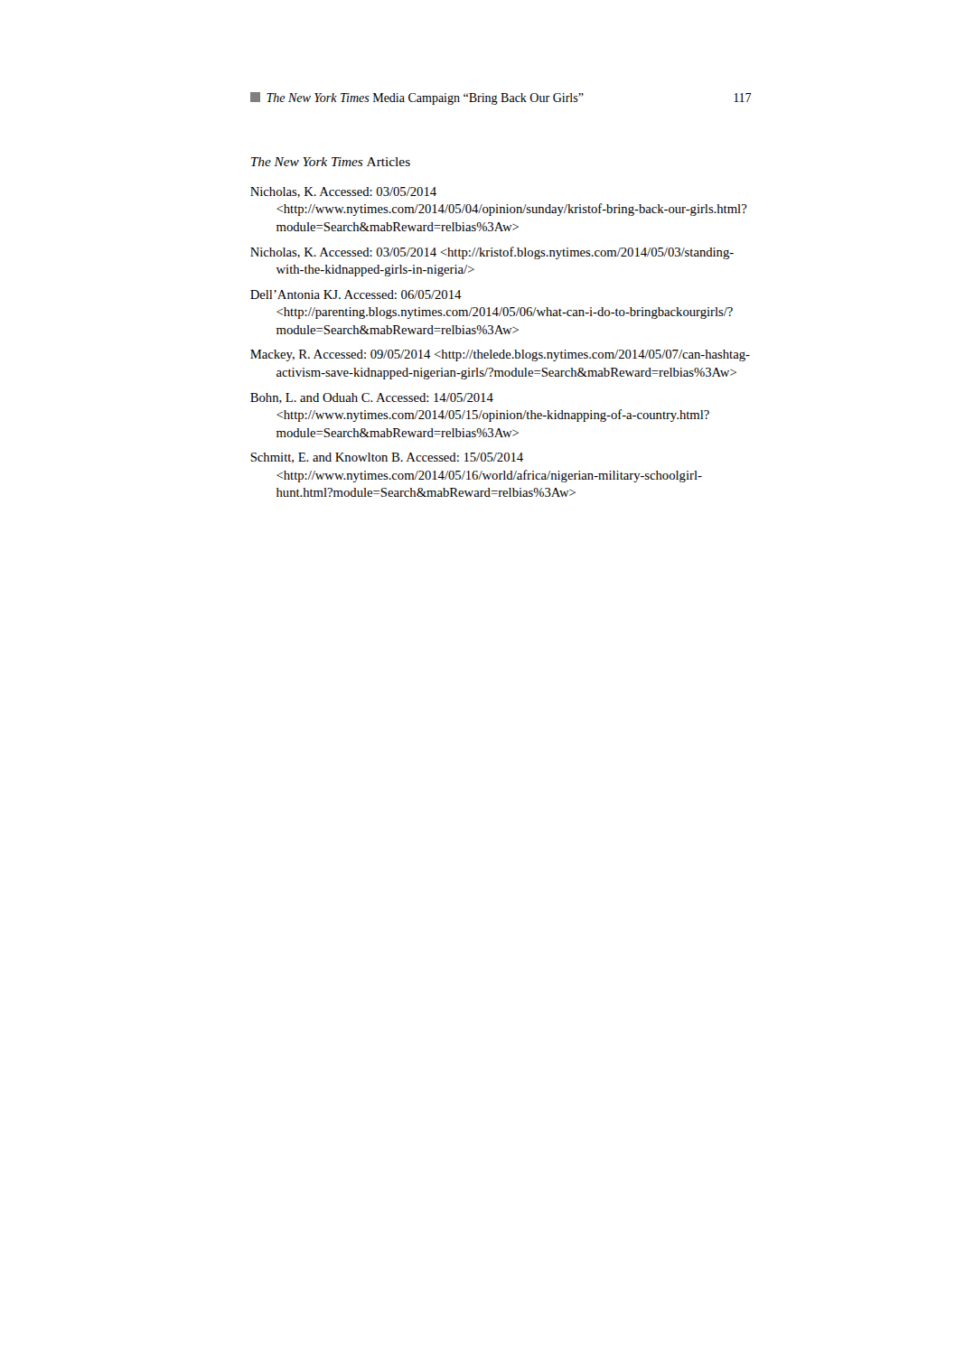The New York Times Media Campaign “Bring Back Our Girls”117
The New York Times Articles
Nicholas, K. Accessed: 03/05/2014 <http://www.nytimes.com/2014/05/04/opinion/sunday/kristof-bring-back-our-girls.html?module=Search&mabReward=relbias%3Aw>
Nicholas, K. Accessed: 03/05/2014 <http://kristof.blogs.nytimes.com/2014/05/03/standing-with-the-kidnapped-girls-in-nigeria/>
Dell’Antonia KJ. Accessed: 06/05/2014 <http://parenting.blogs.nytimes.com/2014/05/06/what-can-i-do-to-bringbackourgirls/?module=Search&mabReward=relbias%3Aw>
Mackey, R. Accessed: 09/05/2014 <http://thelede.blogs.nytimes.com/2014/05/07/can-hashtag-activism-save-kidnapped-nigerian-girls/?module=Search&mabReward=relbias%3Aw>
Bohn, L. and Oduah C. Accessed: 14/05/2014 <http://www.nytimes.com/2014/05/15/opinion/the-kidnapping-of-a-country.html?module=Search&mabReward=relbias%3Aw>
Schmitt, E. and Knowlton B. Accessed: 15/05/2014 <http://www.nytimes.com/2014/05/16/world/africa/nigerian-military-schoolgirl-hunt.html?module=Search&mabReward=relbias%3Aw>